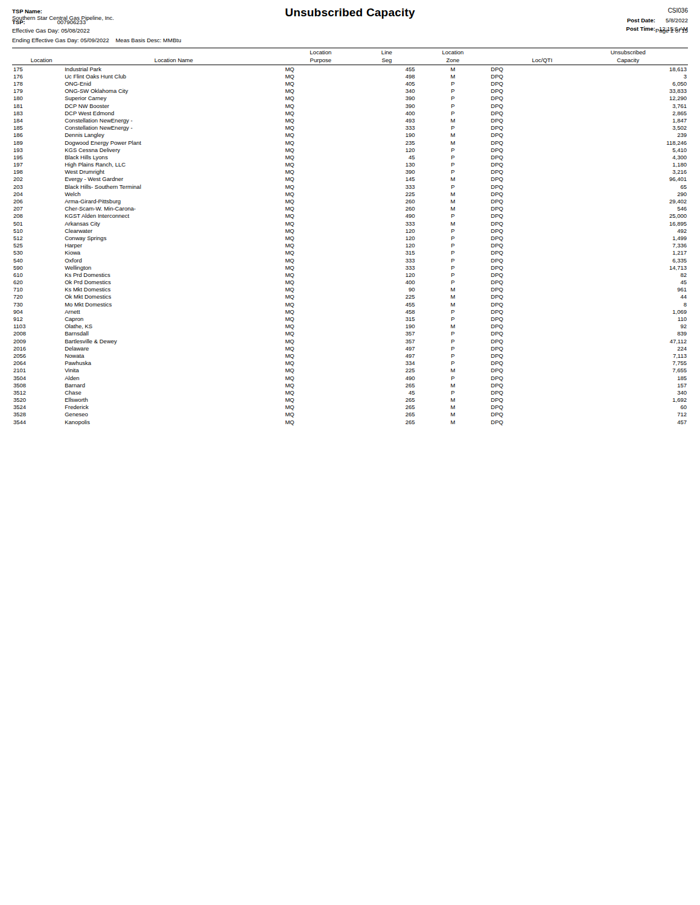| TSP Name: TSP: 007906233 | Unsubscribed Capacity | CSI036 / Post Date: / 5/8/2022 / / Post Time: / 12:15:6 AM / |
Southern Star Central Gas Pipeline, Inc.
| Effective Gas Day: 05/08/2022 | Page 2 of 15 |
Ending Effective Gas Day: 05/09/2022 Meas Basis Desc: MMBtu
| | | Location | Line | Location | | Unsubscribed |
| --- | --- | --- | --- | --- | --- | --- |
| Location | Location Name | Purpose | Seg | Zone | Loc/QTI | Capacity |
| 175 | Industrial Park | MQ | 455 | M | DPQ | 18,613 |
| 176 | Uc Flint Oaks Hunt Club | MQ | 498 | M | DPQ | 3 |
| 178 | ONG-Enid | MQ | 405 | P | DPQ | 6,050 |
| 179 | ONG-SW Oklahoma City | MQ | 340 | P | DPQ | 33,833 |
| 180 | Superior Carney | MQ | 390 | P | DPQ | 12,290 |
| 181 | DCP NW Booster | MQ | 390 | P | DPQ | 3,761 |
| 183 | DCP West Edmond | MQ | 400 | P | DPQ | 2,865 |
| 184 | Constellation NewEnergy - | MQ | 493 | M | DPQ | 1,847 |
| 185 | Constellation NewEnergy - | MQ | 333 | P | DPQ | 3,502 |
| 186 | Dennis Langley | MQ | 190 | M | DPQ | 239 |
| 189 | Dogwood Energy Power Plant | MQ | 235 | M | DPQ | 118,246 |
| 193 | KGS Cessna Delivery | MQ | 120 | P | DPQ | 5,410 |
| 195 | Black Hills Lyons | MQ | 45 | P | DPQ | 4,300 |
| 197 | High Plains Ranch, LLC | MQ | 130 | P | DPQ | 1,180 |
| 198 | West Drumright | MQ | 390 | P | DPQ | 3,216 |
| 202 | Evergy - West Gardner | MQ | 145 | M | DPQ | 96,401 |
| 203 | Black Hills- Southern Terminal | MQ | 333 | P | DPQ | 65 |
| 204 | Welch | MQ | 225 | M | DPQ | 290 |
| 206 | Arma-Girard-Pittsburg | MQ | 260 | M | DPQ | 29,402 |
| 207 | Cher-Scam-W. Min-Carona- | MQ | 260 | M | DPQ | 546 |
| 208 | KGST Alden Interconnect | MQ | 490 | P | DPQ | 25,000 |
| 501 | Arkansas City | MQ | 333 | M | DPQ | 16,895 |
| 510 | Clearwater | MQ | 120 | P | DPQ | 492 |
| 512 | Conway Springs | MQ | 120 | P | DPQ | 1,499 |
| 525 | Harper | MQ | 120 | P | DPQ | 7,336 |
| 530 | Kiowa | MQ | 315 | P | DPQ | 1,217 |
| 540 | Oxford | MQ | 333 | P | DPQ | 6,335 |
| 590 | Wellington | MQ | 333 | P | DPQ | 14,713 |
| 610 | Ks Prd Domestics | MQ | 120 | P | DPQ | 82 |
| 620 | Ok Prd Domestics | MQ | 400 | P | DPQ | 45 |
| 710 | Ks Mkt Domestics | MQ | 90 | M | DPQ | 961 |
| 720 | Ok Mkt Domestics | MQ | 225 | M | DPQ | 44 |
| 730 | Mo Mkt Domestics | MQ | 455 | M | DPQ | 8 |
| 904 | Arnett | MQ | 458 | P | DPQ | 1,069 |
| 912 | Capron | MQ | 315 | P | DPQ | 110 |
| 1103 | Olathe, KS | MQ | 190 | M | DPQ | 92 |
| 2008 | Barnsdall | MQ | 357 | P | DPQ | 839 |
| 2009 | Bartlesville & Dewey | MQ | 357 | P | DPQ | 47,112 |
| 2016 | Delaware | MQ | 497 | P | DPQ | 224 |
| 2056 | Nowata | MQ | 497 | P | DPQ | 7,113 |
| 2064 | Pawhuska | MQ | 334 | P | DPQ | 7,755 |
| 2101 | Vinita | MQ | 225 | M | DPQ | 7,655 |
| 3504 | Alden | MQ | 490 | P | DPQ | 185 |
| 3508 | Barnard | MQ | 265 | M | DPQ | 157 |
| 3512 | Chase | MQ | 45 | P | DPQ | 340 |
| 3520 | Ellsworth | MQ | 265 | M | DPQ | 1,692 |
| 3524 | Frederick | MQ | 265 | M | DPQ | 60 |
| 3528 | Geneseo | MQ | 265 | M | DPQ | 712 |
| 3544 | Kanopolis | MQ | 265 | M | DPQ | 457 |